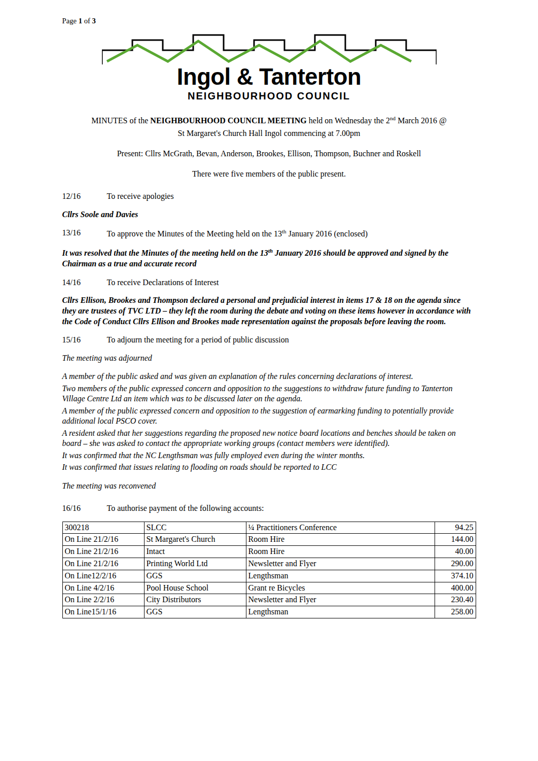Page 1 of 3
Ingol & Tanterton
NEIGHBOURHOOD COUNCIL
MINUTES of the NEIGHBOURHOOD COUNCIL MEETING held on Wednesday the 2nd March 2016 @
St Margaret's Church Hall Ingol commencing at 7.00pm
Present: Cllrs McGrath, Bevan, Anderson, Brookes, Ellison, Thompson, Buchner and Roskell
There were five members of the public present.
12/16 To receive apologies
Cllrs Soole and Davies
13/16 To approve the Minutes of the Meeting held on the 13th January 2016 (enclosed)
It was resolved that the Minutes of the meeting held on the 13th January 2016 should be approved and signed by the Chairman as a true and accurate record
14/16 To receive Declarations of Interest
Cllrs Ellison, Brookes and Thompson declared a personal and prejudicial interest in items 17 & 18 on the agenda since they are trustees of TVC LTD – they left the room during the debate and voting on these items however in accordance with the Code of Conduct Cllrs Ellison and Brookes made representation against the proposals before leaving the room.
15/16 To adjourn the meeting for a period of public discussion
The meeting was adjourned
A member of the public asked and was given an explanation of the rules concerning declarations of interest.
Two members of the public expressed concern and opposition to the suggestions to withdraw future funding to Tanterton Village Centre Ltd an item which was to be discussed later on the agenda.
A member of the public expressed concern and opposition to the suggestion of earmarking funding to potentially provide additional local PSCO cover.
A resident asked that her suggestions regarding the proposed new notice board locations and benches should be taken on board – she was asked to contact the appropriate working groups (contact members were identified).
It was confirmed that the NC Lengthsman was fully employed even during the winter months.
It was confirmed that issues relating to flooding on roads should be reported to LCC
The meeting was reconvened
16/16 To authorise payment of the following accounts:
| 300218 | SLCC | ¼ Practitioners Conference | 94.25 |
| On Line 21/2/16 | St Margaret's Church | Room Hire | 144.00 |
| On Line 21/2/16 | Intact | Room Hire | 40.00 |
| On Line 21/2/16 | Printing World Ltd | Newsletter and Flyer | 290.00 |
| On Line12/2/16 | GGS | Lengthsman | 374.10 |
| On Line 4/2/16 | Pool House School | Grant re Bicycles | 400.00 |
| On Line 2/2/16 | City Distributors | Newsletter and Flyer | 230.40 |
| On Line15/1/16 | GGS | Lengthsman | 258.00 |